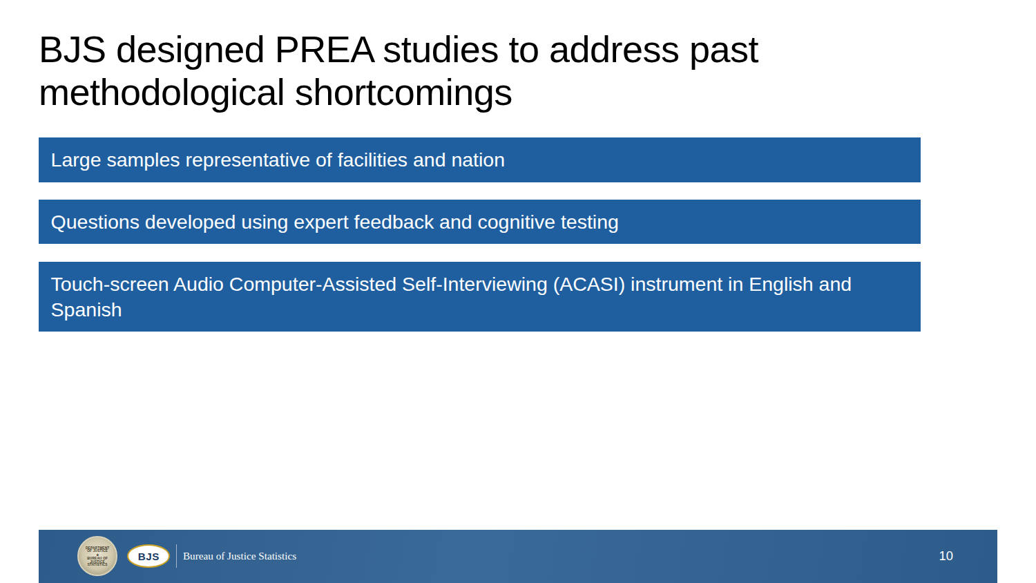BJS designed PREA studies to address past methodological shortcomings
Large samples representative of facilities and nation
Questions developed using expert feedback and cognitive testing
Touch-screen Audio Computer-Assisted Self-Interviewing (ACASI) instrument in English and Spanish
DEPARTMENT
OF JUSTICE
★
BUREAU OF
JUSTICE
STATISTICS
BJS
Bureau of Justice Statistics
10